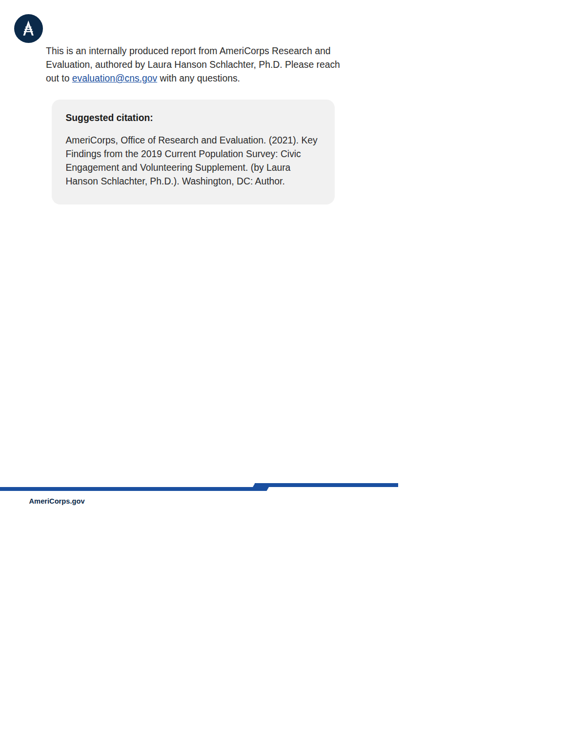This is an internally produced report from AmeriCorps Research and Evaluation, authored by Laura Hanson Schlachter, Ph.D. Please reach out to evaluation@cns.gov with any questions.
Suggested citation:
AmeriCorps, Office of Research and Evaluation. (2021). Key Findings from the 2019 Current Population Survey: Civic Engagement and Volunteering Supplement. (by Laura Hanson Schlachter, Ph.D.). Washington, DC: Author.
AmeriCorps.gov